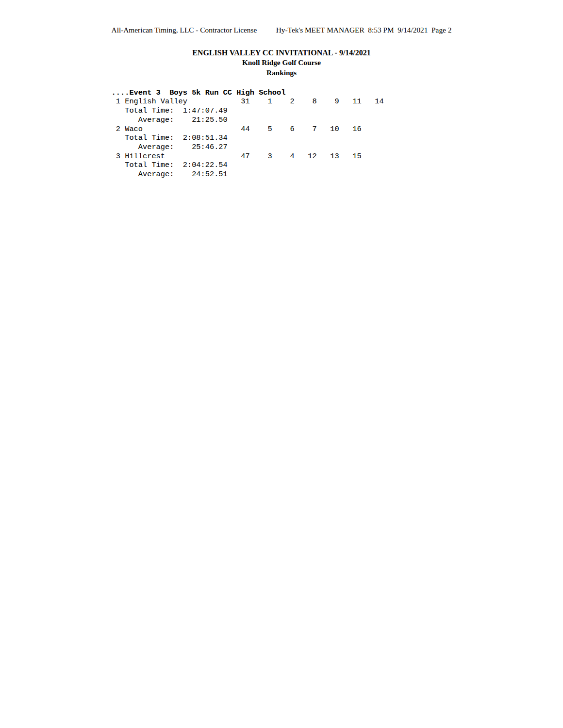All-American Timing, LLC - Contractor License
Hy-Tek's MEET MANAGER 8:53 PM 9/14/2021 Page 2
ENGLISH VALLEY CC INVITATIONAL - 9/14/2021
Knoll Ridge Golf Course
Rankings
....Event 3  Boys 5k Run CC High School
 1 English Valley            31    1    2    8    9   11   14
   Total Time:  1:47:07.49
      Average:    21:25.50
 2 Waco                      44    5    6    7   10   16
   Total Time:  2:08:51.34
      Average:    25:46.27
 3 Hillcrest                 47    3    4   12   13   15
   Total Time:  2:04:22.54
      Average:    24:52.51